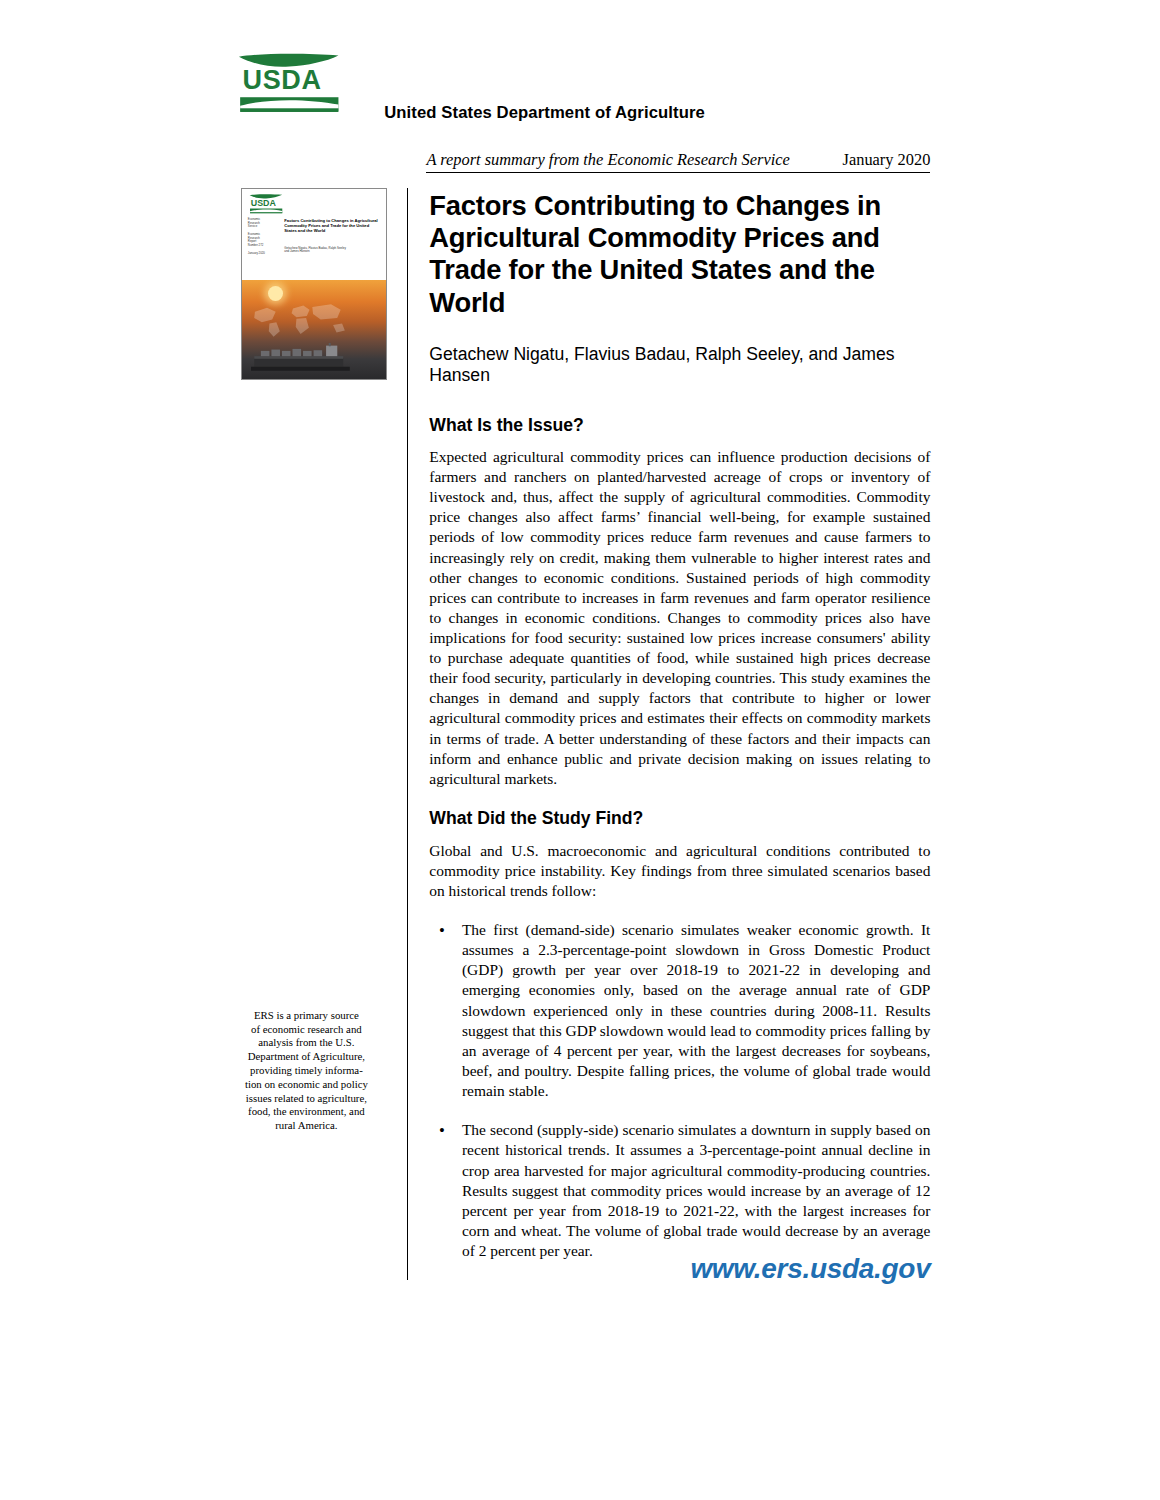USDA
United States Department of Agriculture
A report summary from the Economic Research Service
January 2020
USDA
Economic
Research
Service
Economic
Research
Report
Number 272
January 2020
Factors Contributing to Changes in Agricultural Commodity Prices and Trade for the United States and the World
Getachew Nigatu, Flavius Badau, Ralph Seeley
and James Hansen
ERS is a primary source
of economic research and
analysis from the U.S.
Department of Agriculture,
providing timely informa-
tion on economic and policy
issues related to agriculture,
food, the environment, and
rural America.
Factors Contributing to Changes in Agricultural Commodity Prices and Trade for the United States and the World
Getachew Nigatu, Flavius Badau, Ralph Seeley, and James Hansen
What Is the Issue?
Expected agricultural commodity prices can influence production decisions of farmers and ranchers on planted/harvested acreage of crops or inventory of livestock and, thus, affect the supply of agricultural commodities. Commodity price changes also affect farms’ financial well-being, for example sustained periods of low commodity prices reduce farm revenues and cause farmers to increasingly rely on credit, making them vulnerable to higher interest rates and other changes to economic conditions. Sustained periods of high commodity prices can contribute to increases in farm revenues and farm operator resilience to changes in economic conditions. Changes to commodity prices also have implications for food security: sustained low prices increase consumers' ability to purchase adequate quantities of food, while sustained high prices decrease their food security, particularly in developing countries. This study examines the changes in demand and supply factors that contribute to higher or lower agricultural commodity prices and estimates their effects on commodity markets in terms of trade. A better understanding of these factors and their impacts can inform and enhance public and private decision making on issues relating to agricultural markets.
What Did the Study Find?
Global and U.S. macroeconomic and agricultural conditions contributed to commodity price instability. Key findings from three simulated scenarios based on historical trends follow:
The first (demand-side) scenario simulates weaker economic growth. It assumes a 2.3-percentage-point slowdown in Gross Domestic Product (GDP) growth per year over 2018-19 to 2021-22 in developing and emerging economies only, based on the average annual rate of GDP slowdown experienced only in these countries during 2008-11. Results suggest that this GDP slowdown would lead to commodity prices falling by an average of 4 percent per year, with the largest decreases for soybeans, beef, and poultry. Despite falling prices, the volume of global trade would remain stable.
The second (supply-side) scenario simulates a downturn in supply based on recent historical trends. It assumes a 3-percentage-point annual decline in crop area harvested for major agricultural commodity-producing countries. Results suggest that commodity prices would increase by an average of 12 percent per year from 2018-19 to 2021-22, with the largest increases for corn and wheat. The volume of global trade would decrease by an average of 2 percent per year.
www.ers.usda.gov